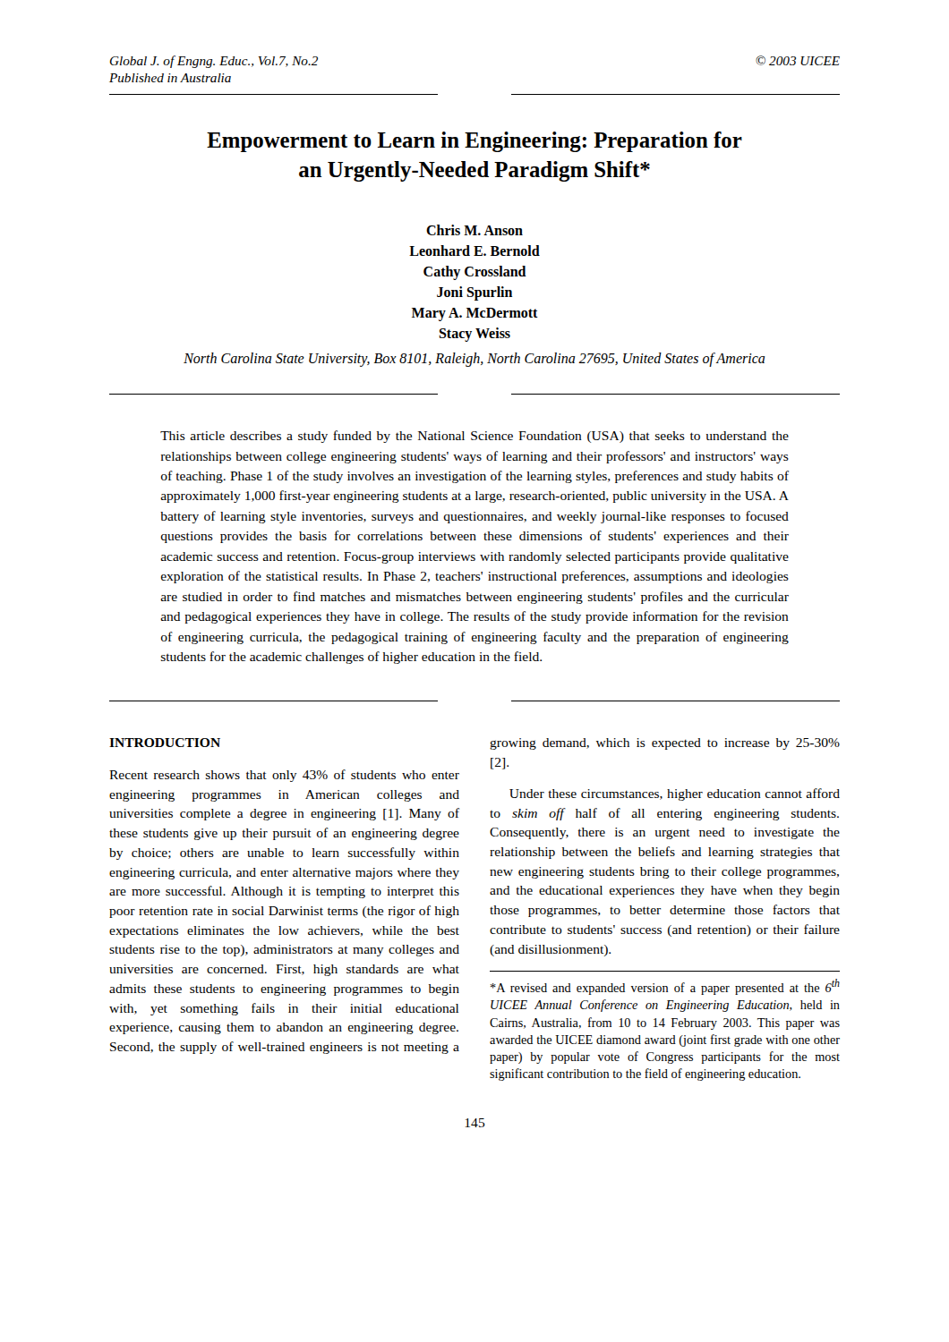Global J. of Engng. Educ., Vol.7, No.2
Published in Australia
© 2003 UICEE
Empowerment to Learn in Engineering: Preparation for
an Urgently-Needed Paradigm Shift*
Chris M. Anson
Leonhard E. Bernold
Cathy Crossland
Joni Spurlin
Mary A. McDermott
Stacy Weiss
North Carolina State University, Box 8101, Raleigh, North Carolina 27695, United States of America
This article describes a study funded by the National Science Foundation (USA) that seeks to understand the relationships between college engineering students' ways of learning and their professors' and instructors' ways of teaching. Phase 1 of the study involves an investigation of the learning styles, preferences and study habits of approximately 1,000 first-year engineering students at a large, research-oriented, public university in the USA. A battery of learning style inventories, surveys and questionnaires, and weekly journal-like responses to focused questions provides the basis for correlations between these dimensions of students' experiences and their academic success and retention. Focus-group interviews with randomly selected participants provide qualitative exploration of the statistical results. In Phase 2, teachers' instructional preferences, assumptions and ideologies are studied in order to find matches and mismatches between engineering students' profiles and the curricular and pedagogical experiences they have in college. The results of the study provide information for the revision of engineering curricula, the pedagogical training of engineering faculty and the preparation of engineering students for the academic challenges of higher education in the field.
Introduction
Recent research shows that only 43% of students who enter engineering programmes in American colleges and universities complete a degree in engineering [1]. Many of these students give up their pursuit of an engineering degree by choice; others are unable to learn successfully within engineering curricula, and enter alternative majors where they are more successful. Although it is tempting to interpret this poor retention rate in social Darwinist terms (the rigor of high expectations eliminates the low achievers, while the best students rise to the top), administrators at many colleges and universities are concerned. First, high standards are what admits these students to engineering programmes to begin with, yet something fails in their initial educational experience, causing them to abandon an engineering degree. Second, the supply of well-trained engineers is not meeting a growing demand, which is expected to increase by 25-30% [2].
Under these circumstances, higher education cannot afford to skim off half of all entering engineering students. Consequently, there is an urgent need to investigate the relationship between the beliefs and learning strategies that new engineering students bring to their college programmes, and the educational experiences they have when they begin those programmes, to better determine those factors that contribute to students' success (and retention) or their failure (and disillusionment).
*A revised and expanded version of a paper presented at the 6th UICEE Annual Conference on Engineering Education, held in Cairns, Australia, from 10 to 14 February 2003. This paper was awarded the UICEE diamond award (joint first grade with one other paper) by popular vote of Congress participants for the most significant contribution to the field of engineering education.
145